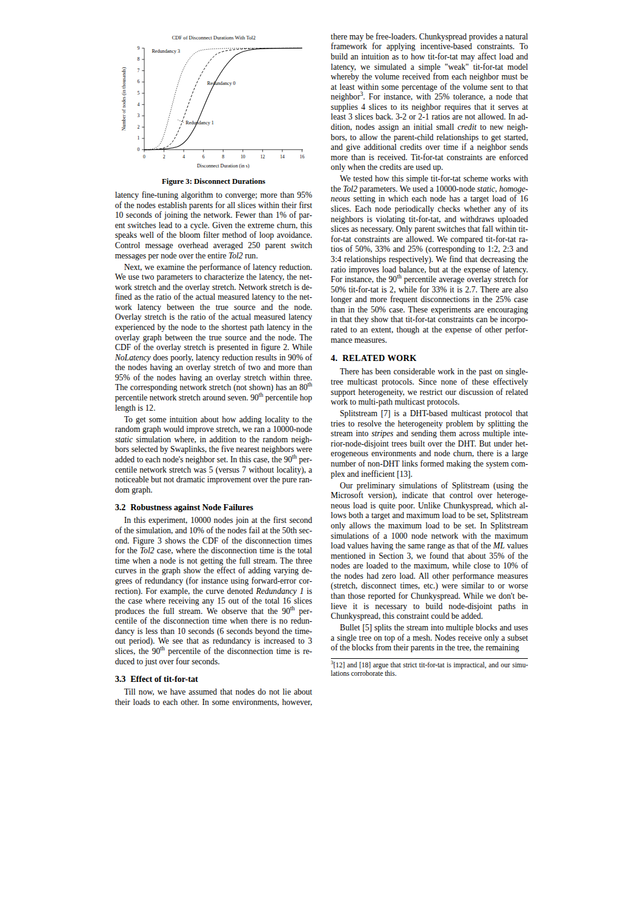CDF of Disconnect Durations With Tol2 CDF of Disconnect Durations With Tol2 0 1 2 3 4 5 6 7 8 9 0 2 4 6 8 10 12 14 16 Disconnect Duration (in s) Number of nodes (in thousands) Redundancy 3 Redundancy 0 Redundancy 1
Figure 3: Disconnect Durations
latency fine-tuning algorithm to converge; more than 95% of the nodes establish parents for all slices within their first 10 seconds of joining the network. Fewer than 1% of parent switches lead to a cycle. Given the extreme churn, this speaks well of the bloom filter method of loop avoidance. Control message overhead averaged 250 parent switch messages per node over the entire Tol2 run.
Next, we examine the performance of latency reduction. We use two parameters to characterize the latency, the network stretch and the overlay stretch. Network stretch is defined as the ratio of the actual measured latency to the network latency between the true source and the node. Overlay stretch is the ratio of the actual measured latency experienced by the node to the shortest path latency in the overlay graph between the true source and the node. The CDF of the overlay stretch is presented in figure 2. While NoLatency does poorly, latency reduction results in 90% of the nodes having an overlay stretch of two and more than 95% of the nodes having an overlay stretch within three. The corresponding network stretch (not shown) has an 80th percentile network stretch around seven. 90th percentile hop length is 12.
To get some intuition about how adding locality to the random graph would improve stretch, we ran a 10000-node static simulation where, in addition to the random neighbors selected by Swaplinks, the five nearest neighbors were added to each node's neighbor set. In this case, the 90th percentile network stretch was 5 (versus 7 without locality), a noticeable but not dramatic improvement over the pure random graph.
3.2 Robustness against Node Failures
In this experiment, 10000 nodes join at the first second of the simulation, and 10% of the nodes fail at the 50th second. Figure 3 shows the CDF of the disconnection times for the Tol2 case, where the disconnection time is the total time when a node is not getting the full stream. The three curves in the graph show the effect of adding varying degrees of redundancy (for instance using forward-error correction). For example, the curve denoted Redundancy 1 is the case where receiving any 15 out of the total 16 slices produces the full stream. We observe that the 90th percentile of the disconnection time when there is no redundancy is less than 10 seconds (6 seconds beyond the timeout period). We see that as redundancy is increased to 3 slices, the 90th percentile of the disconnection time is reduced to just over four seconds.
3.3 Effect of tit-for-tat
Till now, we have assumed that nodes do not lie about their loads to each other. In some environments, however, there may be free-loaders. Chunkyspread provides a natural framework for applying incentive-based constraints. To build an intuition as to how tit-for-tat may affect load and latency, we simulated a simple "weak" tit-for-tat model whereby the volume received from each neighbor must be at least within some percentage of the volume sent to that neighbor3. For instance, with 25% tolerance, a node that supplies 4 slices to its neighbor requires that it serves at least 3 slices back. 3-2 or 2-1 ratios are not allowed. In addition, nodes assign an initial small credit to new neighbors, to allow the parent-child relationships to get started, and give additional credits over time if a neighbor sends more than is received. Tit-for-tat constraints are enforced only when the credits are used up.
We tested how this simple tit-for-tat scheme works with the Tol2 parameters. We used a 10000-node static, homogeneous setting in which each node has a target load of 16 slices. Each node periodically checks whether any of its neighbors is violating tit-for-tat, and withdraws uploaded slices as necessary. Only parent switches that fall within tit-for-tat constraints are allowed. We compared tit-for-tat ratios of 50%, 33% and 25% (corresponding to 1:2, 2:3 and 3:4 relationships respectively). We find that decreasing the ratio improves load balance, but at the expense of latency. For instance, the 90th percentile average overlay stretch for 50% tit-for-tat is 2, while for 33% it is 2.7. There are also longer and more frequent disconnections in the 25% case than in the 50% case. These experiments are encouraging in that they show that tit-for-tat constraints can be incorporated to an extent, though at the expense of other performance measures.
4. RELATED WORK
There has been considerable work in the past on single-tree multicast protocols. Since none of these effectively support heterogeneity, we restrict our discussion of related work to multi-path multicast protocols.
Splitstream [7] is a DHT-based multicast protocol that tries to resolve the heterogeneity problem by splitting the stream into stripes and sending them across multiple interior-node-disjoint trees built over the DHT. But under heterogeneous environments and node churn, there is a large number of non-DHT links formed making the system complex and inefficient [13].
Our preliminary simulations of Splitstream (using the Microsoft version), indicate that control over heterogeneous load is quite poor. Unlike Chunkyspread, which allows both a target and maximum load to be set, Splitstream only allows the maximum load to be set. In Splitstream simulations of a 1000 node network with the maximum load values having the same range as that of the ML values mentioned in Section 3, we found that about 35% of the nodes are loaded to the maximum, while close to 10% of the nodes had zero load. All other performance measures (stretch, disconnect times, etc.) were similar to or worse than those reported for Chunkyspread. While we don't believe it is necessary to build node-disjoint paths in Chunkyspread, this constraint could be added.
Bullet [5] splits the stream into multiple blocks and uses a single tree on top of a mesh. Nodes receive only a subset of the blocks from their parents in the tree, the remaining
3[12] and [18] argue that strict tit-for-tat is impractical, and our simulations corroborate this.